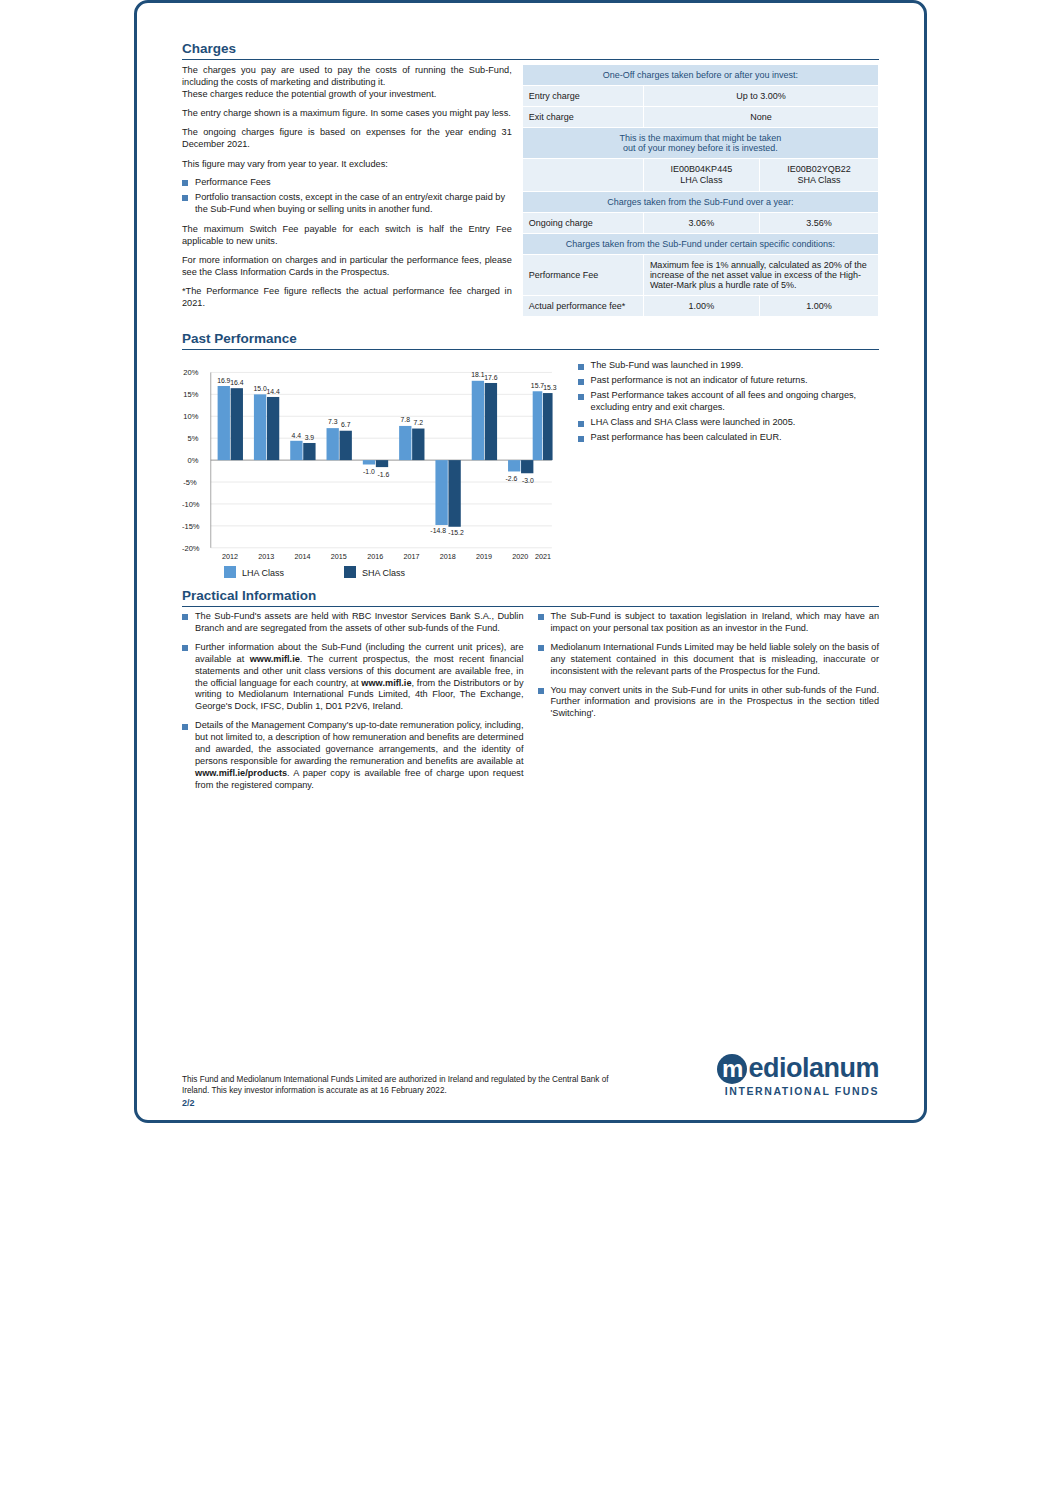Charges
The charges you pay are used to pay the costs of running the Sub-Fund, including the costs of marketing and distributing it.
These charges reduce the potential growth of your investment.
The entry charge shown is a maximum figure. In some cases you might pay less.
The ongoing charges figure is based on expenses for the year ending 31 December 2021.
This figure may vary from year to year. It excludes:
Performance Fees
Portfolio transaction costs, except in the case of an entry/exit charge paid by the Sub-Fund when buying or selling units in another fund.
The maximum Switch Fee payable for each switch is half the Entry Fee applicable to new units.
For more information on charges and in particular the performance fees, please see the Class Information Cards in the Prospectus.
*The Performance Fee figure reflects the actual performance fee charged in 2021.
| One-Off charges taken before or after you invest: |
| Entry charge | Up to 3.00% |
| Exit charge | None |
| This is the maximum that might be taken out of your money before it is invested. |
| | IE00B04KP445 LHA Class | IE00B02YQB22 SHA Class |
| Charges taken from the Sub-Fund over a year: |
| Ongoing charge | 3.06% | 3.56% |
| Charges taken from the Sub-Fund under certain specific conditions: |
| Performance Fee | Maximum fee is 1% annually, calculated as 20% of the increase of the net asset value in excess of the High-Water-Mark plus a hurdle rate of 5%. |
| Actual performance fee* | 1.00% | 1.00% |
Past Performance
20% 15% 10% 5% 0% -5% -10% -15% -20% 16.9 16.4 15.0 14.4 4.4 3.9 7.3 6.7 -1.0 -1.6 7.8 7.2 -14.8 -15.2 18.1 17.6 -2.6 -3.0 15.7 15.3 2012 2013 2014 2015 2016 2017 2018 2019 2020 2021
LHA Class
SHA Class
The Sub-Fund was launched in 1999.
Past performance is not an indicator of future returns.
Past Performance takes account of all fees and ongoing charges, excluding entry and exit charges.
LHA Class and SHA Class were launched in 2005.
Past performance has been calculated in EUR.
Practical Information
The Sub-Fund's assets are held with RBC Investor Services Bank S.A., Dublin Branch and are segregated from the assets of other sub-funds of the Fund.
Further information about the Sub-Fund (including the current unit prices), are available at www.mifl.ie. The current prospectus, the most recent financial statements and other unit class versions of this document are available free, in the official language for each country, at www.mifl.ie, from the Distributors or by writing to Mediolanum International Funds Limited, 4th Floor, The Exchange, George's Dock, IFSC, Dublin 1, D01 P2V6, Ireland.
Details of the Management Company's up-to-date remuneration policy, including, but not limited to, a description of how remuneration and benefits are determined and awarded, the associated governance arrangements, and the identity of persons responsible for awarding the remuneration and benefits are available at www.mifl.ie/products. A paper copy is available free of charge upon request from the registered company.
The Sub-Fund is subject to taxation legislation in Ireland, which may have an impact on your personal tax position as an investor in the Fund.
Mediolanum International Funds Limited may be held liable solely on the basis of any statement contained in this document that is misleading, inaccurate or inconsistent with the relevant parts of the Prospectus for the Fund.
You may convert units in the Sub-Fund for units in other sub-funds of the Fund. Further information and provisions are in the Prospectus in the section titled 'Switching'.
This Fund and Mediolanum International Funds Limited are authorized in Ireland and regulated by the Central Bank of Ireland. This key investor information is accurate as at 16 February 2022.
mediolanum
INTERNATIONAL FUNDS
2/2